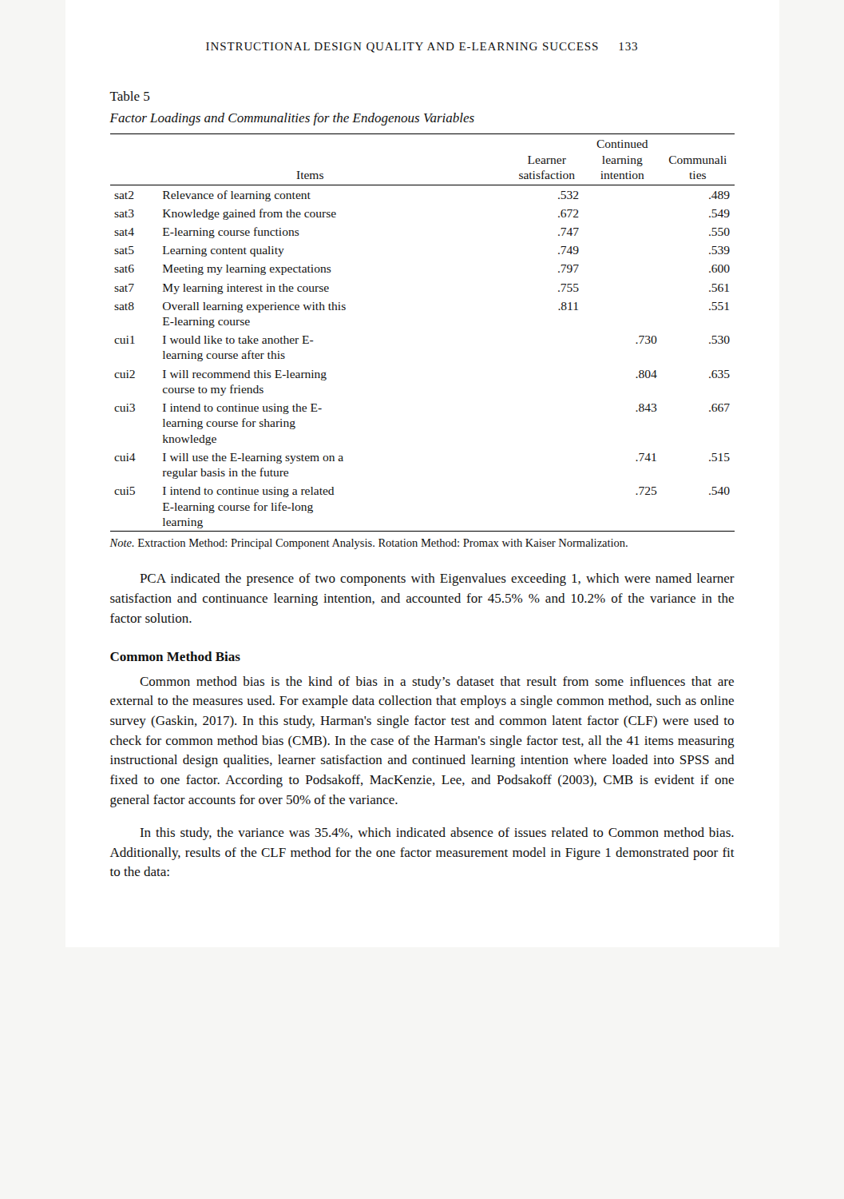INSTRUCTIONAL DESIGN QUALITY AND E-LEARNING SUCCESS133
Table 5
Factor Loadings and Communalities for the Endogenous Variables
| Items | Learner satisfaction | Continued learning intention | Communali ties |
| --- | --- | --- | --- |
| sat2 | Relevance of learning content | .532 | | .489 |
| sat3 | Knowledge gained from the course | .672 | | .549 |
| sat4 | E-learning course functions | .747 | | .550 |
| sat5 | Learning content quality | .749 | | .539 |
| sat6 | Meeting my learning expectations | .797 | | .600 |
| sat7 | My learning interest in the course | .755 | | .561 |
| sat8 | Overall learning experience with this E-learning course | .811 | | .551 |
| cui1 | I would like to take another E- learning course after this | | .730 | .530 |
| cui2 | I will recommend this E-learning course to my friends | | .804 | .635 |
| cui3 | I intend to continue using the E- learning course for sharing knowledge | | .843 | .667 |
| cui4 | I will use the E-learning system on a regular basis in the future | | .741 | .515 |
| cui5 | I intend to continue using a related E-learning course for life-long learning | | .725 | .540 |
Note. Extraction Method: Principal Component Analysis. Rotation Method: Promax with Kaiser Normalization.
PCA indicated the presence of two components with Eigenvalues exceeding 1, which were named learner satisfaction and continuance learning intention, and accounted for 45.5% % and 10.2% of the variance in the factor solution.
Common Method Bias
Common method bias is the kind of bias in a study’s dataset that result from some influences that are external to the measures used. For example data collection that employs a single common method, such as online survey (Gaskin, 2017). In this study, Harman's single factor test and common latent factor (CLF) were used to check for common method bias (CMB). In the case of the Harman's single factor test, all the 41 items measuring instructional design qualities, learner satisfaction and continued learning intention where loaded into SPSS and fixed to one factor. According to Podsakoff, MacKenzie, Lee, and Podsakoff (2003), CMB is evident if one general factor accounts for over 50% of the variance.
In this study, the variance was 35.4%, which indicated absence of issues related to Common method bias. Additionally, results of the CLF method for the one factor measurement model in Figure 1 demonstrated poor fit to the data: